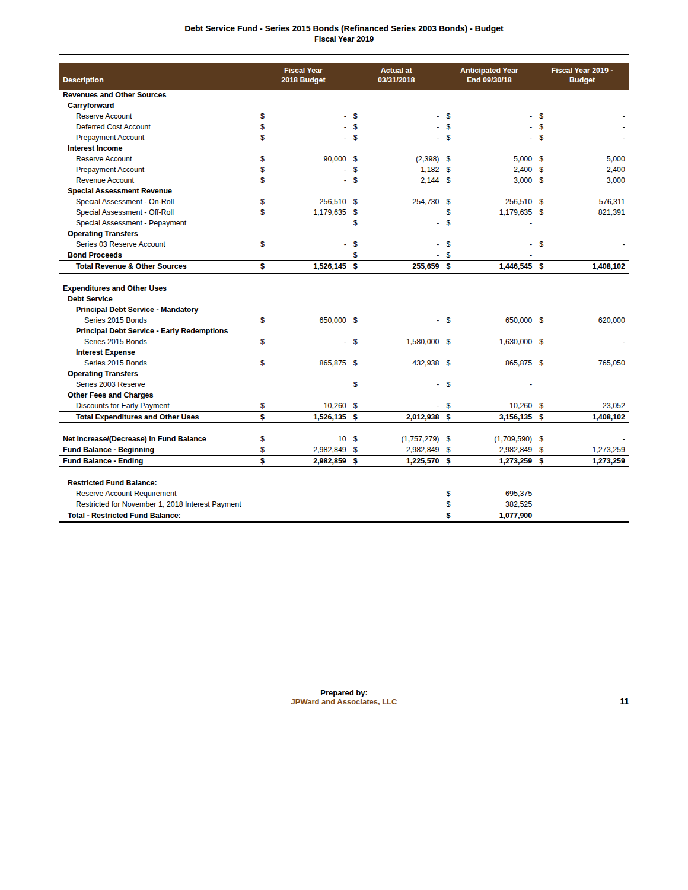Debt Service Fund - Series 2015 Bonds (Refinanced Series 2003 Bonds) - Budget
Fiscal Year 2019
| Description | Fiscal Year 2018 Budget | Actual at 03/31/2018 | Anticipated Year End 09/30/18 | Fiscal Year 2019 - Budget |
| --- | --- | --- | --- | --- |
| Revenues and Other Sources | |
| Carryforward | |
| Reserve Account | $ | - | $ | - | $ | - | $ | - |
| Deferred Cost Account | $ | - | $ | - | $ | - | $ | - |
| Prepayment Account | $ | - | $ | - | $ | - | $ | - |
| Interest Income | |
| Reserve Account | $ | 90,000 | $ | (2,398) | $ | 5,000 | $ | 5,000 |
| Prepayment Account | $ | - | $ | 1,182 | $ | 2,400 | $ | 2,400 |
| Revenue Account | $ | - | $ | 2,144 | $ | 3,000 | $ | 3,000 |
| Special Assessment Revenue | |
| Special Assessment - On-Roll | $ | 256,510 | $ | 254,730 | $ | 256,510 | $ | 576,311 |
| Special Assessment - Off-Roll | $ | 1,179,635 | $ | | $ | 1,179,635 | $ | 821,391 |
| Special Assessment - Pepayment | | | $ | - | $ | - | | |
| Operating Transfers | |
| Series 03 Reserve Account | $ | - | $ | - | $ | - | $ | - |
| Bond Proceeds | | | $ | - | $ | - | | |
| Total Revenue & Other Sources | $ | 1,526,145 | $ | 255,659 | $ | 1,446,545 | $ | 1,408,102 |
| Expenditures and Other Uses | |
| Debt Service | |
| Principal Debt Service - Mandatory | |
| Series 2015 Bonds | $ | 650,000 | $ | - | $ | 650,000 | $ | 620,000 |
| Principal Debt Service - Early Redemptions | |
| Series 2015 Bonds | $ | - | $ | 1,580,000 | $ | 1,630,000 | $ | - |
| Interest Expense | |
| Series 2015 Bonds | $ | 865,875 | $ | 432,938 | $ | 865,875 | $ | 765,050 |
| Operating Transfers | |
| Series 2003 Reserve | | | $ | - | $ | - | | |
| Other Fees and Charges | |
| Discounts for Early Payment | $ | 10,260 | $ | - | $ | 10,260 | $ | 23,052 |
| Total Expenditures and Other Uses | $ | 1,526,135 | $ | 2,012,938 | $ | 3,156,135 | $ | 1,408,102 |
| Net Increase/(Decrease) in Fund Balance | $ | 10 | $ | (1,757,279) | $ | (1,709,590) | $ | - |
| Fund Balance - Beginning | $ | 2,982,849 | $ | 2,982,849 | $ | 2,982,849 | $ | 1,273,259 |
| Fund Balance - Ending | $ | 2,982,859 | $ | 1,225,570 | $ | 1,273,259 | $ | 1,273,259 |
| Restricted Fund Balance: | |
| Reserve Account Requirement | | | | | $ | 695,375 | | |
| Restricted for November 1, 2018 Interest Payment | | | | | $ | 382,525 | | |
| Total - Restricted Fund Balance: | | | | | $ | 1,077,900 | | |
Prepared by:
JPWard and Associates, LLC
11